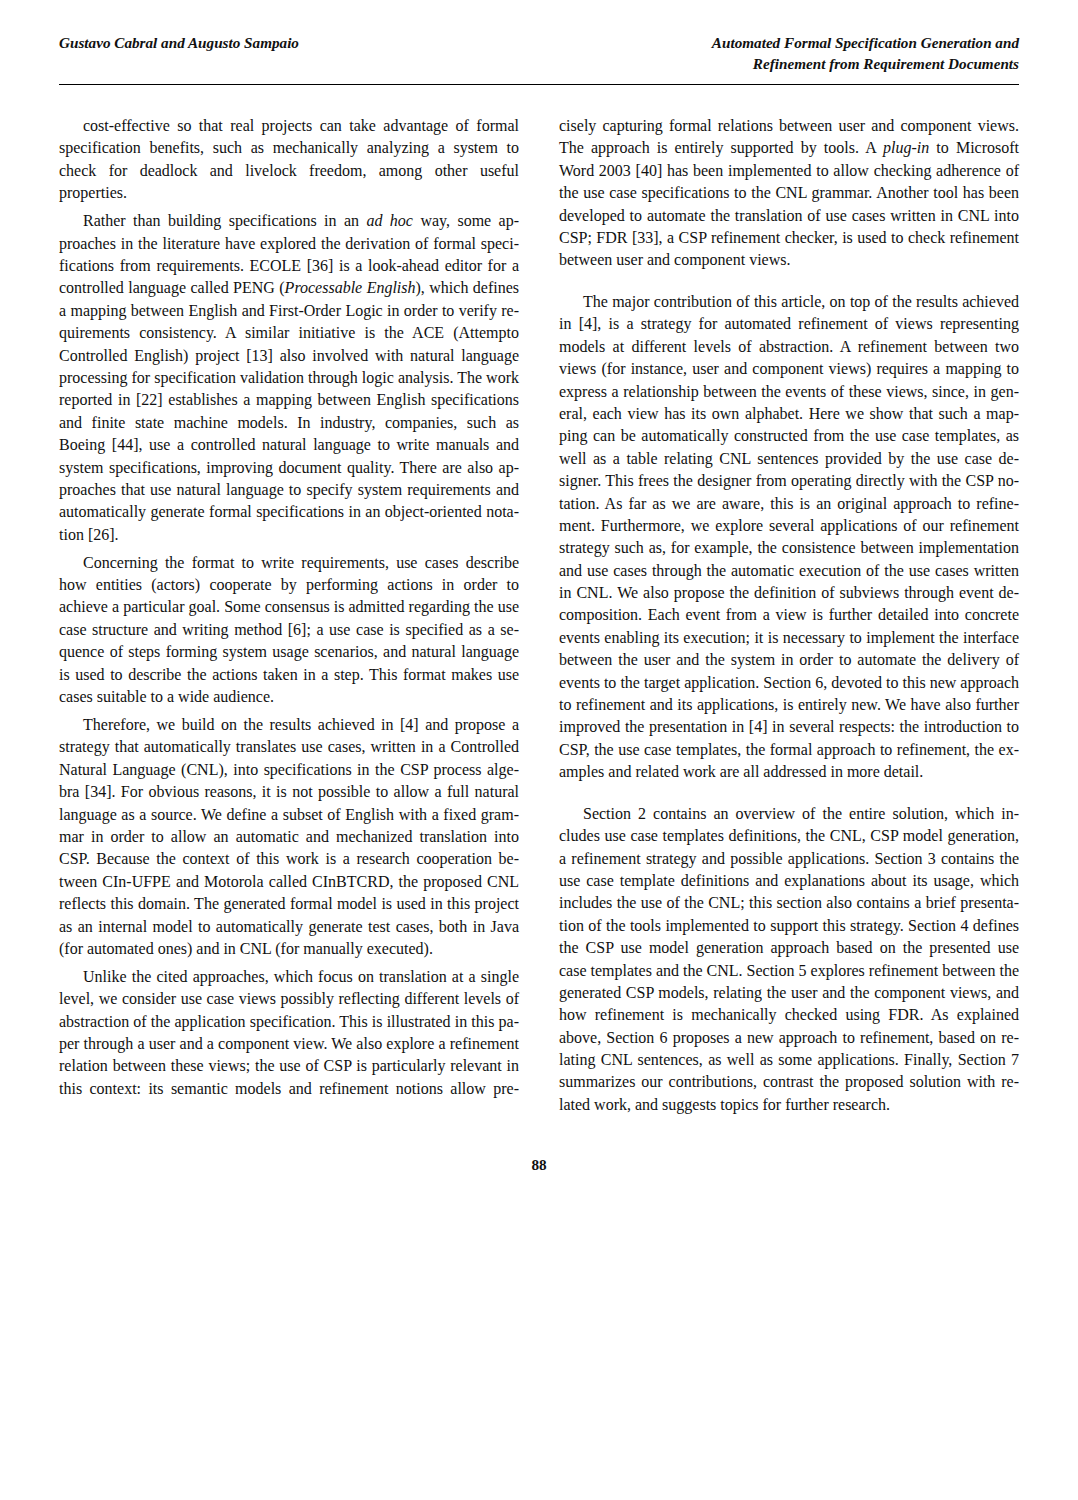Gustavo Cabral and Augusto Sampaio
Automated Formal Specification Generation and
Refinement from Requirement Documents
cost-effective so that real projects can take advantage of formal specification benefits, such as mechanically analyzing a system to check for deadlock and livelock freedom, among other useful properties.
Rather than building specifications in an ad hoc way, some approaches in the literature have explored the derivation of formal specifications from requirements. ECOLE [36] is a look-ahead editor for a controlled language called PENG (Processable English), which defines a mapping between English and First-Order Logic in order to verify requirements consistency. A similar initiative is the ACE (Attempto Controlled English) project [13] also involved with natural language processing for specification validation through logic analysis. The work reported in [22] establishes a mapping between English specifications and finite state machine models. In industry, companies, such as Boeing [44], use a controlled natural language to write manuals and system specifications, improving document quality. There are also approaches that use natural language to specify system requirements and automatically generate formal specifications in an object-oriented notation [26].
Concerning the format to write requirements, use cases describe how entities (actors) cooperate by performing actions in order to achieve a particular goal. Some consensus is admitted regarding the use case structure and writing method [6]; a use case is specified as a sequence of steps forming system usage scenarios, and natural language is used to describe the actions taken in a step. This format makes use cases suitable to a wide audience.
Therefore, we build on the results achieved in [4] and propose a strategy that automatically translates use cases, written in a Controlled Natural Language (CNL), into specifications in the CSP process algebra [34]. For obvious reasons, it is not possible to allow a full natural language as a source. We define a subset of English with a fixed grammar in order to allow an automatic and mechanized translation into CSP. Because the context of this work is a research cooperation between CIn-UFPE and Motorola called CInBTCRD, the proposed CNL reflects this domain. The generated formal model is used in this project as an internal model to automatically generate test cases, both in Java (for automated ones) and in CNL (for manually executed).
Unlike the cited approaches, which focus on translation at a single level, we consider use case views possibly reflecting different levels of abstraction of the application specification. This is illustrated in this paper through a user and a component view. We also explore a refinement relation between these views; the use of CSP is particularly relevant in this context: its semantic models and refinement notions allow precisely capturing formal relations between user and component views. The approach is entirely supported by tools. A plug-in to Microsoft Word 2003 [40] has been implemented to allow checking adherence of the use case specifications to the CNL grammar. Another tool has been developed to automate the translation of use cases written in CNL into CSP; FDR [33], a CSP refinement checker, is used to check refinement between user and component views.
The major contribution of this article, on top of the results achieved in [4], is a strategy for automated refinement of views representing models at different levels of abstraction. A refinement between two views (for instance, user and component views) requires a mapping to express a relationship between the events of these views, since, in general, each view has its own alphabet. Here we show that such a mapping can be automatically constructed from the use case templates, as well as a table relating CNL sentences provided by the use case designer. This frees the designer from operating directly with the CSP notation. As far as we are aware, this is an original approach to refinement. Furthermore, we explore several applications of our refinement strategy such as, for example, the consistence between implementation and use cases through the automatic execution of the use cases written in CNL. We also propose the definition of subviews through event decomposition. Each event from a view is further detailed into concrete events enabling its execution; it is necessary to implement the interface between the user and the system in order to automate the delivery of events to the target application. Section 6, devoted to this new approach to refinement and its applications, is entirely new. We have also further improved the presentation in [4] in several respects: the introduction to CSP, the use case templates, the formal approach to refinement, the examples and related work are all addressed in more detail.
Section 2 contains an overview of the entire solution, which includes use case templates definitions, the CNL, CSP model generation, a refinement strategy and possible applications. Section 3 contains the use case template definitions and explanations about its usage, which includes the use of the CNL; this section also contains a brief presentation of the tools implemented to support this strategy. Section 4 defines the CSP use model generation approach based on the presented use case templates and the CNL. Section 5 explores refinement between the generated CSP models, relating the user and the component views, and how refinement is mechanically checked using FDR. As explained above, Section 6 proposes a new approach to refinement, based on relating CNL sentences, as well as some applications. Finally, Section 7 summarizes our contributions, contrast the proposed solution with related work, and suggests topics for further research.
88